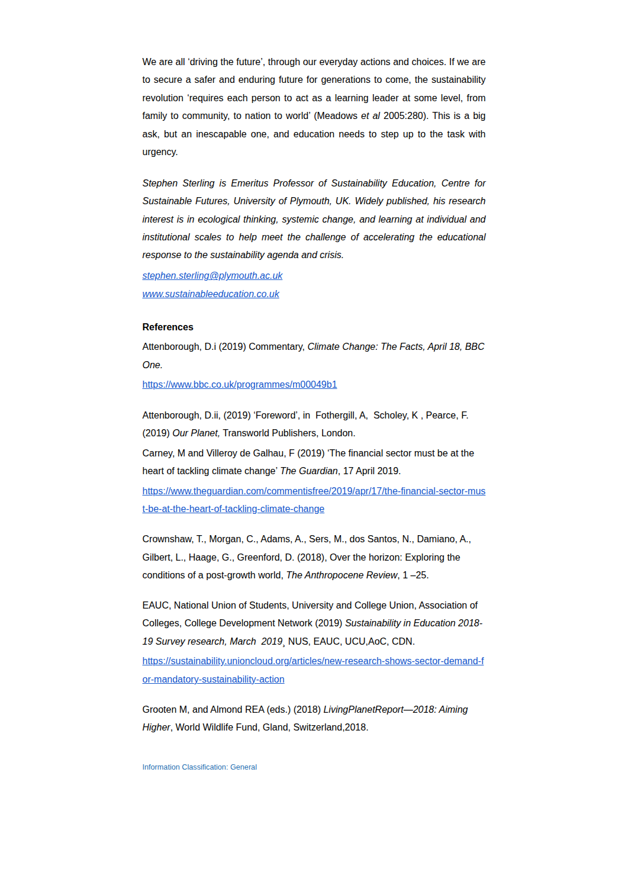We are all ‘driving the future’, through our everyday actions and choices. If we are to secure a safer and enduring future for generations to come, the sustainability revolution ‘requires each person to act as a learning leader at some level, from family to community, to nation to world’ (Meadows et al 2005:280). This is a big ask, but an inescapable one, and education needs to step up to the task with urgency.
Stephen Sterling is Emeritus Professor of Sustainability Education, Centre for Sustainable Futures, University of Plymouth, UK. Widely published, his research interest is in ecological thinking, systemic change, and learning at individual and institutional scales to help meet the challenge of accelerating the educational response to the sustainability agenda and crisis.
stephen.sterling@plymouth.ac.uk
www.sustainableeducation.co.uk
References
Attenborough, D.i (2019) Commentary, Climate Change: The Facts, April 18, BBC One.
https://www.bbc.co.uk/programmes/m00049b1
Attenborough, D.ii, (2019) ‘Foreword’, in Fothergill, A, Scholey, K , Pearce, F. (2019) Our Planet, Transworld Publishers, London.
Carney, M and Villeroy de Galhau, F (2019) ‘The financial sector must be at the heart of tackling climate change’ The Guardian, 17 April 2019.
https://www.theguardian.com/commentisfree/2019/apr/17/the-financial-sector-must-be-at-the-heart-of-tackling-climate-change
Crownshaw, T., Morgan, C., Adams, A., Sers, M., dos Santos, N., Damiano, A., Gilbert, L., Haage, G., Greenford, D. (2018), Over the horizon: Exploring the conditions of a post-growth world, The Anthropocene Review, 1 –25.
EAUC, National Union of Students, University and College Union, Association of Colleges, College Development Network (2019) Sustainability in Education 2018-19 Survey research, March 2019¸ NUS, EAUC, UCU,AoC, CDN.
https://sustainability.unioncloud.org/articles/new-research-shows-sector-demand-for-mandatory-sustainability-action
Grooten M, and Almond REA (eds.) (2018) LivingPlanetReport—2018: Aiming Higher, World Wildlife Fund, Gland, Switzerland,2018.
Information Classification: General